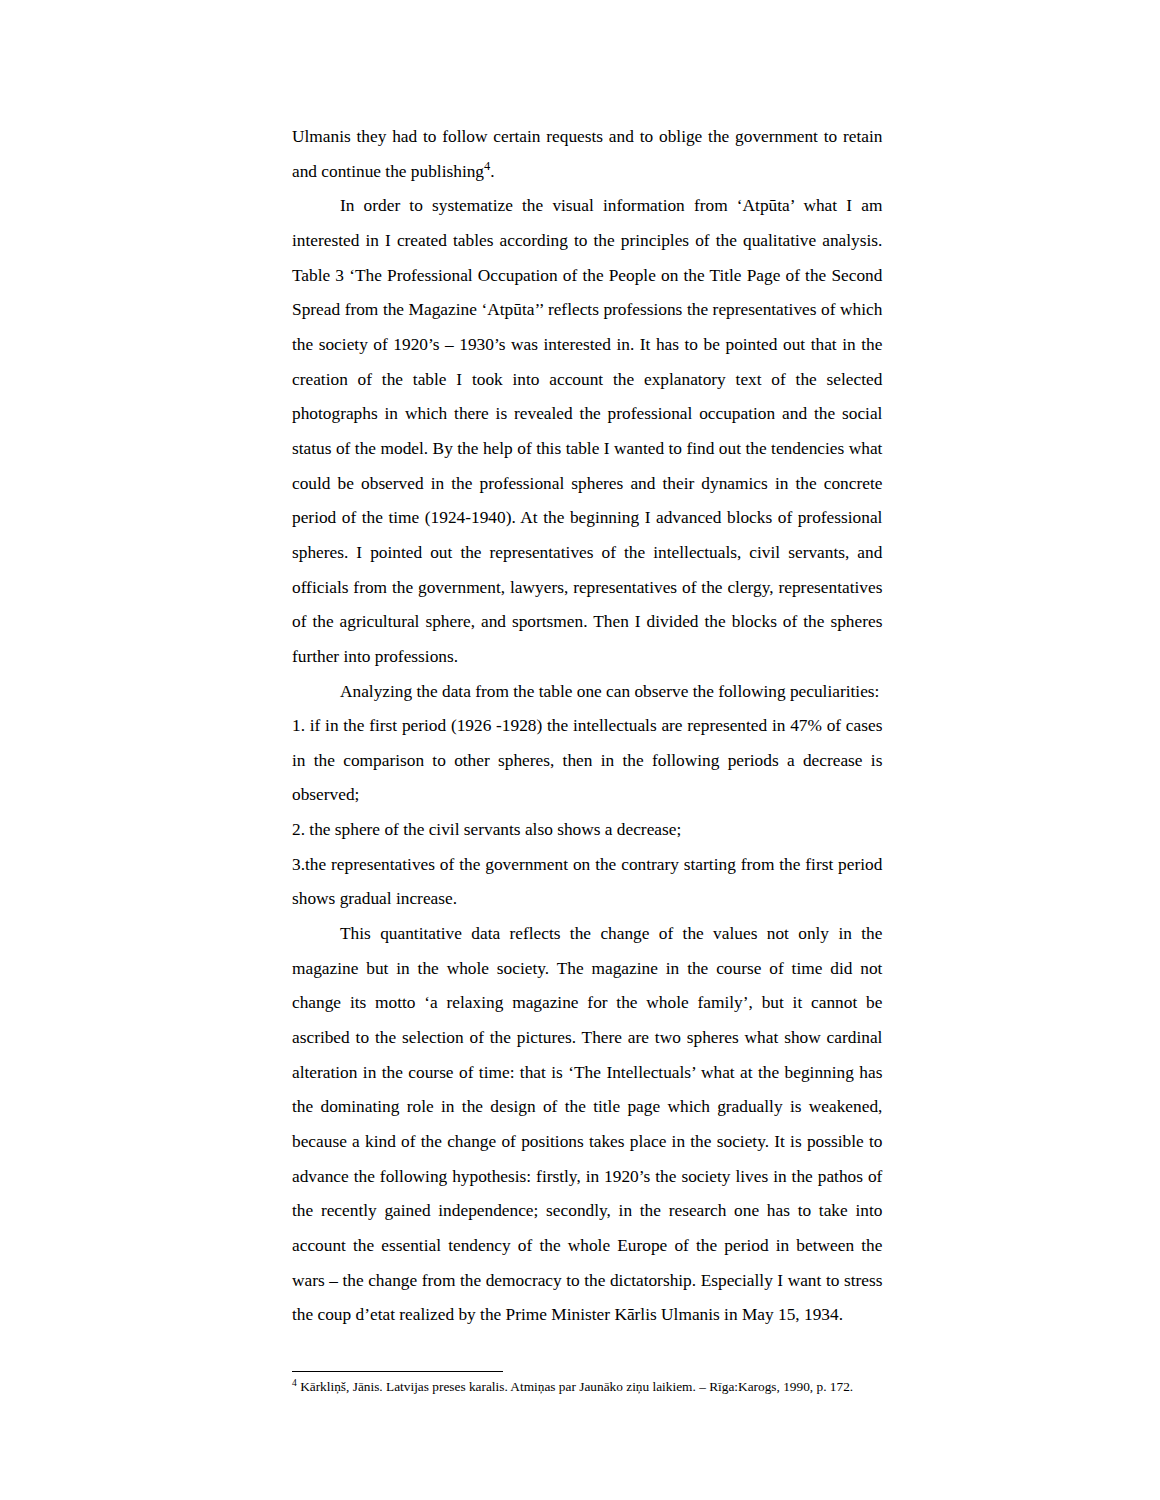Ulmanis they had to follow certain requests and to oblige the government to retain and continue the publishing4.
In order to systematize the visual information from ‘Atpūta’ what I am interested in I created tables according to the principles of the qualitative analysis. Table 3 ‘The Professional Occupation of the People on the Title Page of the Second Spread from the Magazine ‘Atpūta’’ reflects professions the representatives of which the society of 1920’s – 1930’s was interested in. It has to be pointed out that in the creation of the table I took into account the explanatory text of the selected photographs in which there is revealed the professional occupation and the social status of the model. By the help of this table I wanted to find out the tendencies what could be observed in the professional spheres and their dynamics in the concrete period of the time (1924-1940). At the beginning I advanced blocks of professional spheres. I pointed out the representatives of the intellectuals, civil servants, and officials from the government, lawyers, representatives of the clergy, representatives of the agricultural sphere, and sportsmen. Then I divided the blocks of the spheres further into professions.
Analyzing the data from the table one can observe the following peculiarities:
1. if in the first period (1926 -1928) the intellectuals are represented in 47% of cases in the comparison to other spheres, then in the following periods a decrease is observed;
2. the sphere of the civil servants also shows a decrease;
3.the representatives of the government on the contrary starting from the first period shows gradual increase.
This quantitative data reflects the change of the values not only in the magazine but in the whole society. The magazine in the course of time did not change its motto ‘a relaxing magazine for the whole family’, but it cannot be ascribed to the selection of the pictures. There are two spheres what show cardinal alteration in the course of time: that is ‘The Intellectuals’ what at the beginning has the dominating role in the design of the title page which gradually is weakened, because a kind of the change of positions takes place in the society. It is possible to advance the following hypothesis: firstly, in 1920’s the society lives in the pathos of the recently gained independence; secondly, in the research one has to take into account the essential tendency of the whole Europe of the period in between the wars – the change from the democracy to the dictatorship. Especially I want to stress the coup d’etat realized by the Prime Minister Kārlis Ulmanis in May 15, 1934.
4 Kārkliņš, Jānis. Latvijas preses karalis. Atmiņas par Jaunāko ziņu laikiem. – Rīga:Karogs, 1990, p. 172.